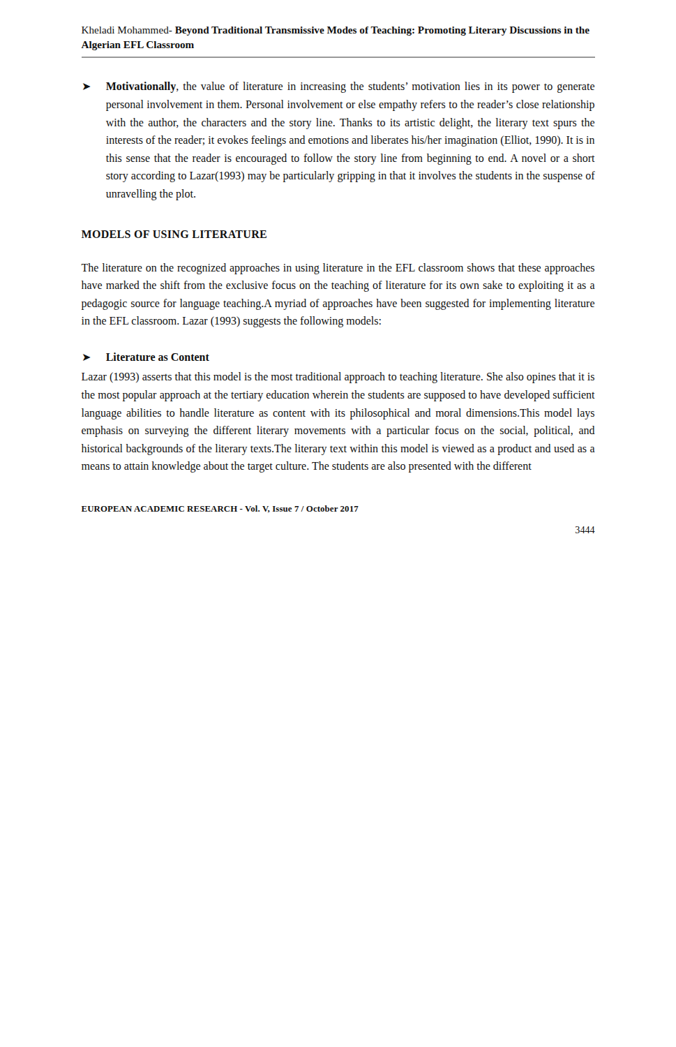Kheladi Mohammed- Beyond Traditional Transmissive Modes of Teaching: Promoting Literary Discussions in the Algerian EFL Classroom
Motivationally, the value of literature in increasing the students’ motivation lies in its power to generate personal involvement in them. Personal involvement or else empathy refers to the reader’s close relationship with the author, the characters and the story line. Thanks to its artistic delight, the literary text spurs the interests of the reader; it evokes feelings and emotions and liberates his/her imagination (Elliot, 1990). It is in this sense that the reader is encouraged to follow the story line from beginning to end. A novel or a short story according to Lazar(1993) may be particularly gripping in that it involves the students in the suspense of unravelling the plot.
MODELS OF USING LITERATURE
The literature on the recognized approaches in using literature in the EFL classroom shows that these approaches have marked the shift from the exclusive focus on the teaching of literature for its own sake to exploiting it as a pedagogic source for language teaching.A myriad of approaches have been suggested for implementing literature in the EFL classroom. Lazar (1993) suggests the following models:
Literature as Content
Lazar (1993) asserts that this model is the most traditional approach to teaching literature. She also opines that it is the most popular approach at the tertiary education wherein the students are supposed to have developed sufficient language abilities to handle literature as content with its philosophical and moral dimensions.This model lays emphasis on surveying the different literary movements with a particular focus on the social, political, and historical backgrounds of the literary texts.The literary text within this model is viewed as a product and used as a means to attain knowledge about the target culture. The students are also presented with the different
EUROPEAN ACADEMIC RESEARCH - Vol. V, Issue 7 / October 2017
3444